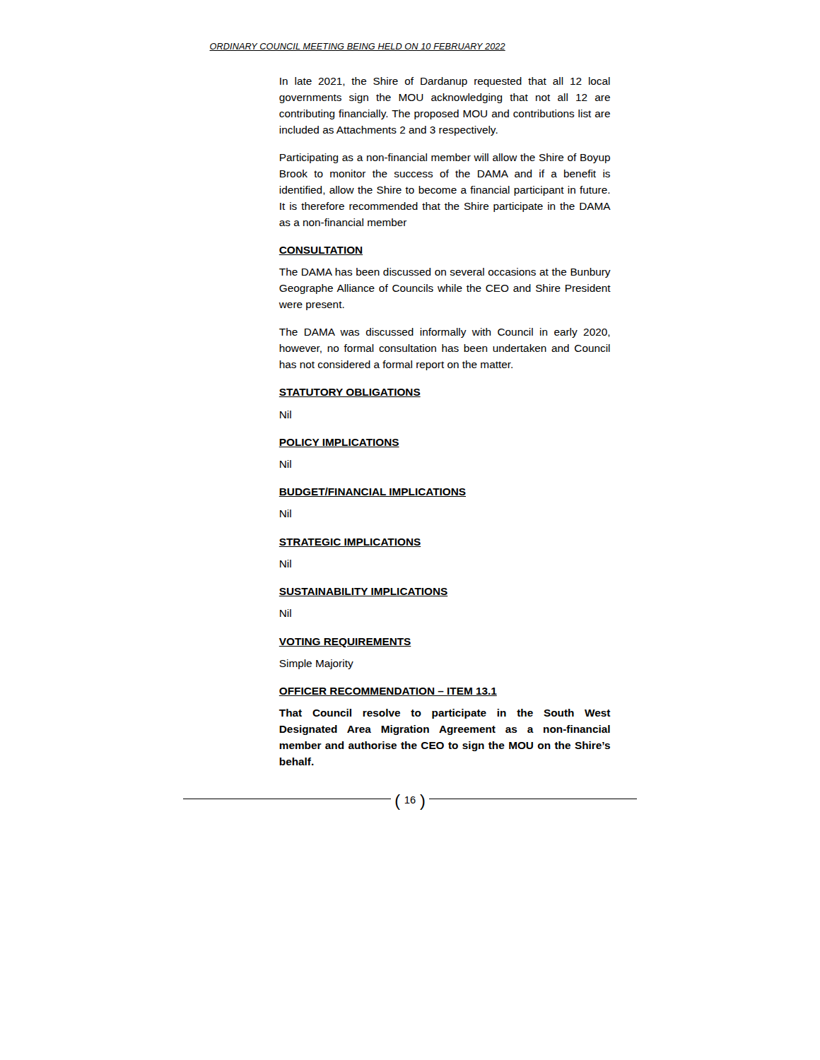ORDINARY COUNCIL MEETING BEING HELD ON 10 FEBRUARY 2022
In late 2021, the Shire of Dardanup requested that all 12 local governments sign the MOU acknowledging that not all 12 are contributing financially. The proposed MOU and contributions list are included as Attachments 2 and 3 respectively.
Participating as a non-financial member will allow the Shire of Boyup Brook to monitor the success of the DAMA and if a benefit is identified, allow the Shire to become a financial participant in future. It is therefore recommended that the Shire participate in the DAMA as a non-financial member
CONSULTATION
The DAMA has been discussed on several occasions at the Bunbury Geographe Alliance of Councils while the CEO and Shire President were present.
The DAMA was discussed informally with Council in early 2020, however, no formal consultation has been undertaken and Council has not considered a formal report on the matter.
STATUTORY OBLIGATIONS
Nil
POLICY IMPLICATIONS
Nil
BUDGET/FINANCIAL IMPLICATIONS
Nil
STRATEGIC IMPLICATIONS
Nil
SUSTAINABILITY IMPLICATIONS
Nil
VOTING REQUIREMENTS
Simple Majority
OFFICER RECOMMENDATION – ITEM 13.1
That Council resolve to participate in the South West Designated Area Migration Agreement as a non-financial member and authorise the CEO to sign the MOU on the Shire’s behalf.
16